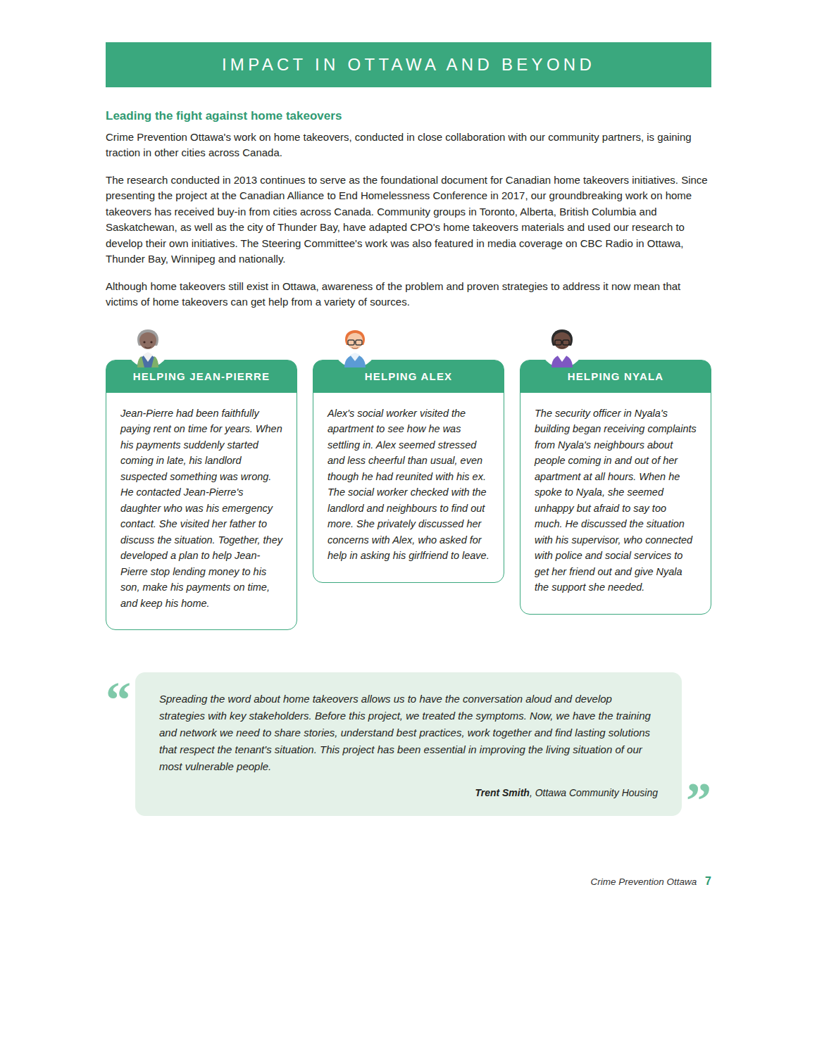Impact in Ottawa and Beyond
Leading the fight against home takeovers
Crime Prevention Ottawa's work on home takeovers, conducted in close collaboration with our community partners, is gaining traction in other cities across Canada.
The research conducted in 2013 continues to serve as the foundational document for Canadian home takeovers initiatives. Since presenting the project at the Canadian Alliance to End Homelessness Conference in 2017, our groundbreaking work on home takeovers has received buy-in from cities across Canada. Community groups in Toronto, Alberta, British Columbia and Saskatchewan, as well as the city of Thunder Bay, have adapted CPO's home takeovers materials and used our research to develop their own initiatives. The Steering Committee's work was also featured in media coverage on CBC Radio in Ottawa, Thunder Bay, Winnipeg and nationally.
Although home takeovers still exist in Ottawa, awareness of the problem and proven strategies to address it now mean that victims of home takeovers can get help from a variety of sources.
Helping Jean-Pierre
Jean-Pierre had been faithfully paying rent on time for years. When his payments suddenly started coming in late, his landlord suspected something was wrong. He contacted Jean-Pierre's daughter who was his emergency contact. She visited her father to discuss the situation. Together, they developed a plan to help Jean-Pierre stop lending money to his son, make his payments on time, and keep his home.
Helping Alex
Alex's social worker visited the apartment to see how he was settling in. Alex seemed stressed and less cheerful than usual, even though he had reunited with his ex. The social worker checked with the landlord and neighbours to find out more. She privately discussed her concerns with Alex, who asked for help in asking his girlfriend to leave.
Helping Nyala
The security officer in Nyala's building began receiving complaints from Nyala's neighbours about people coming in and out of her apartment at all hours. When he spoke to Nyala, she seemed unhappy but afraid to say too much. He discussed the situation with his supervisor, who connected with police and social services to get her friend out and give Nyala the support she needed.
“
Spreading the word about home takeovers allows us to have the conversation aloud and develop strategies with key stakeholders. Before this project, we treated the symptoms. Now, we have the training and network we need to share stories, understand best practices, work together and find lasting solutions that respect the tenant's situation. This project has been essential in improving the living situation of our most vulnerable people.
Trent Smith, Ottawa Community Housing
”
Crime Prevention Ottawa 7